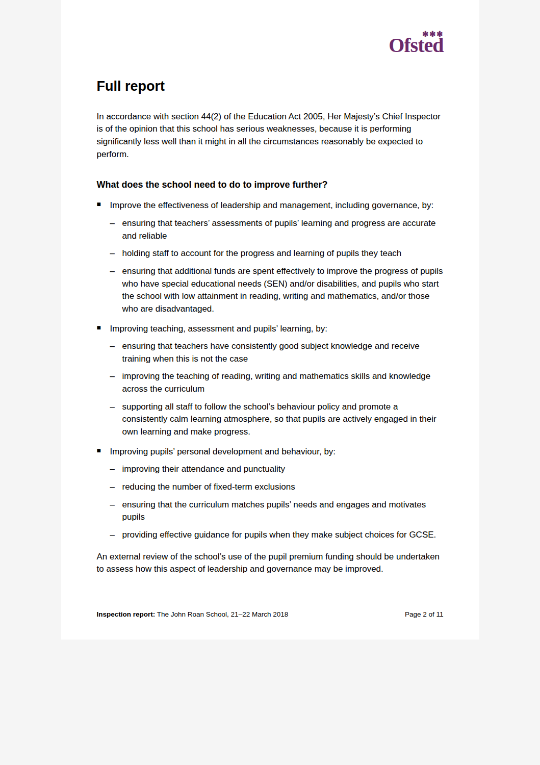✱✱✱Ofsted
Full report
In accordance with section 44(2) of the Education Act 2005, Her Majesty’s Chief Inspector is of the opinion that this school has serious weaknesses, because it is performing significantly less well than it might in all the circumstances reasonably be expected to perform.
What does the school need to do to improve further?
Improve the effectiveness of leadership and management, including governance, by:
ensuring that teachers’ assessments of pupils’ learning and progress are accurate and reliable
holding staff to account for the progress and learning of pupils they teach
ensuring that additional funds are spent effectively to improve the progress of pupils who have special educational needs (SEN) and/or disabilities, and pupils who start the school with low attainment in reading, writing and mathematics, and/or those who are disadvantaged.
Improving teaching, assessment and pupils’ learning, by:
ensuring that teachers have consistently good subject knowledge and receive training when this is not the case
improving the teaching of reading, writing and mathematics skills and knowledge across the curriculum
supporting all staff to follow the school’s behaviour policy and promote a consistently calm learning atmosphere, so that pupils are actively engaged in their own learning and make progress.
Improving pupils’ personal development and behaviour, by:
improving their attendance and punctuality
reducing the number of fixed-term exclusions
ensuring that the curriculum matches pupils’ needs and engages and motivates pupils
providing effective guidance for pupils when they make subject choices for GCSE.
An external review of the school’s use of the pupil premium funding should be undertaken to assess how this aspect of leadership and governance may be improved.
Inspection report: The John Roan School, 21–22 March 2018 Page 2 of 11